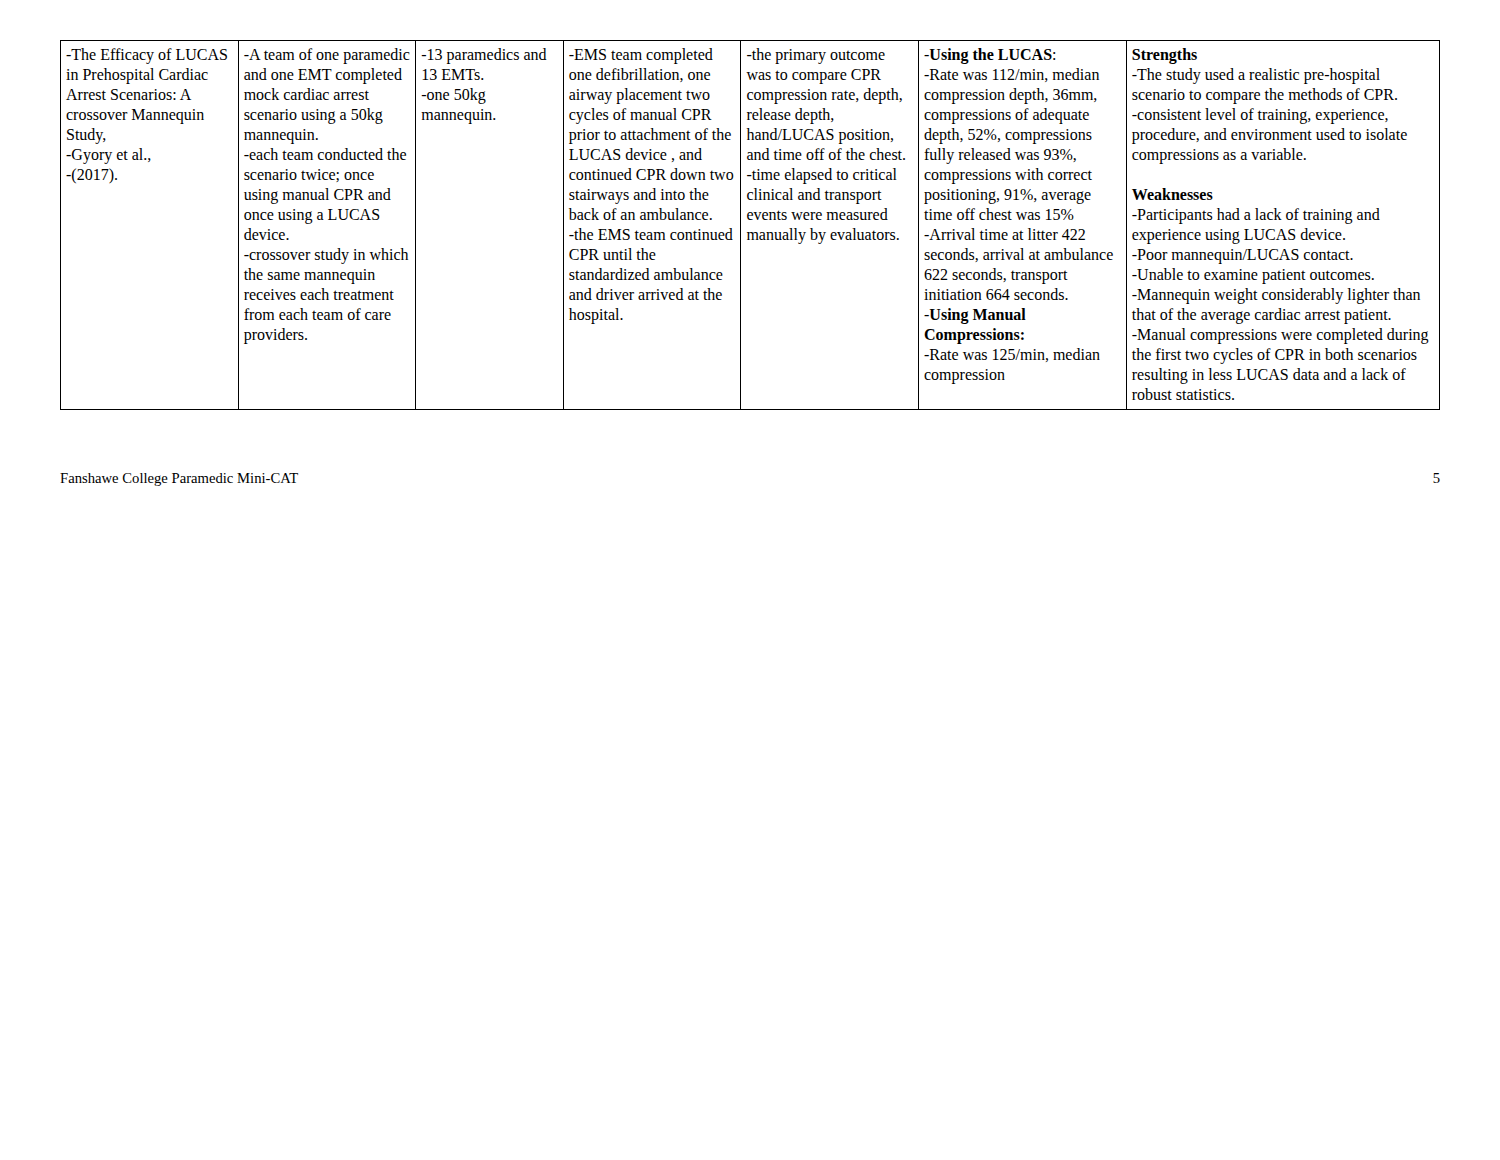| -The Efficacy of LUCAS in Prehospital Cardiac Arrest Scenarios: A crossover Mannequin Study, -Gyory et al., -(2017). | -A team of one paramedic and one EMT completed mock cardiac arrest scenario using a 50kg mannequin. -each team conducted the scenario twice; once using manual CPR and once using a LUCAS device. -crossover study in which the same mannequin receives each treatment from each team of care providers. | -13 paramedics and 13 EMTs. -one 50kg mannequin. | -EMS team completed one defibrillation, one airway placement two cycles of manual CPR prior to attachment of the LUCAS device , and continued CPR down two stairways and into the back of an ambulance. -the EMS team continued CPR until the standardized ambulance and driver arrived at the hospital. | -the primary outcome was to compare CPR compression rate, depth, release depth, hand/LUCAS position, and time off of the chest. -time elapsed to critical clinical and transport events were measured manually by evaluators. | - Using the LUCAS : -Rate was 112/min, median compression depth, 36mm, compressions of adequate depth, 52%, compressions fully released was 93%, compressions with correct positioning, 91%, average time off chest was 15% -Arrival time at litter 422 seconds, arrival at ambulance 622 seconds, transport initiation 664 seconds. - Using Manual Compressions: -Rate was 125/min, median compression | Strengths -The study used a realistic pre-hospital scenario to compare the methods of CPR. -consistent level of training, experience, procedure, and environment used to isolate compressions as a variable. Weaknesses -Participants had a lack of training and experience using LUCAS device. -Poor mannequin/LUCAS contact. -Unable to examine patient outcomes. -Mannequin weight considerably lighter than that of the average cardiac arrest patient. -Manual compressions were completed during the first two cycles of CPR in both scenarios resulting in less LUCAS data and a lack of robust statistics. |
Fanshawe College Paramedic Mini-CAT 5